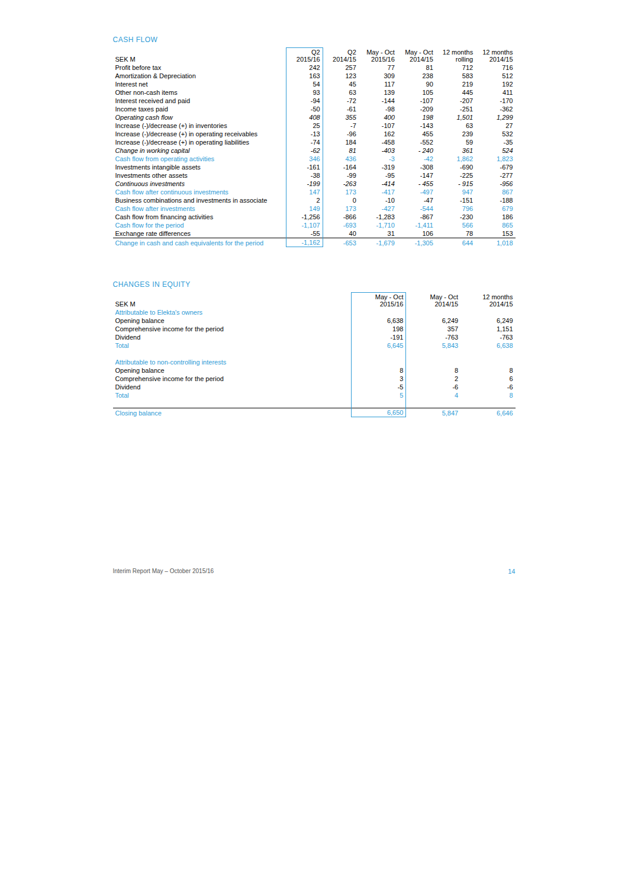Cash flow
| | Q2 | Q2 | May - Oct | May - Oct | 12 months | 12 months |
| --- | --- | --- | --- | --- | --- | --- |
| SEK M | 2015/16 | 2014/15 | 2015/16 | 2014/15 | rolling | 2014/15 |
| Profit before tax | 242 | 257 | 77 | 81 | 712 | 716 |
| Amortization & Depreciation | 163 | 123 | 309 | 238 | 583 | 512 |
| Interest net | 54 | 45 | 117 | 90 | 219 | 192 |
| Other non-cash items | 93 | 63 | 139 | 105 | 445 | 411 |
| Interest received and paid | -94 | -72 | -144 | -107 | -207 | -170 |
| Income taxes paid | -50 | -61 | -98 | -209 | -251 | -362 |
| Operating cash flow | 408 | 355 | 400 | 198 | 1,501 | 1,299 |
| Increase (-)/decrease (+) in inventories | 25 | -7 | -107 | -143 | 63 | 27 |
| Increase (-)/decrease (+) in operating receivables | -13 | -96 | 162 | 455 | 239 | 532 |
| Increase (-)/decrease (+) in operating liabilities | -74 | 184 | -458 | -552 | 59 | -35 |
| Change in working capital | -62 | 81 | -403 | - 240 | 361 | 524 |
| Cash flow from operating activities | 346 | 436 | -3 | -42 | 1,862 | 1,823 |
| Investments intangible assets | -161 | -164 | -319 | -308 | -690 | -679 |
| Investments other assets | -38 | -99 | -95 | -147 | -225 | -277 |
| Continuous investments | -199 | -263 | -414 | - 455 | - 915 | -956 |
| Cash flow after continuous investments | 147 | 173 | -417 | -497 | 947 | 867 |
| Business combinations and investments in associate | 2 | 0 | -10 | -47 | -151 | -188 |
| Cash flow after investments | 149 | 173 | -427 | -544 | 796 | 679 |
| Cash flow from financing activities | -1,256 | -866 | -1,283 | -867 | -230 | 186 |
| Cash flow for the period | -1,107 | -693 | -1,710 | -1,411 | 566 | 865 |
| Exchange rate differences | -55 | 40 | 31 | 106 | 78 | 153 |
| Change in cash and cash equivalents for the period | -1,162 | -653 | -1,679 | -1,305 | 644 | 1,018 |
Changes in equity
| | May - Oct | May - Oct | 12 months |
| --- | --- | --- | --- |
| SEK M | 2015/16 | 2014/15 | 2014/15 |
| Attributable to Elekta's owners | | | |
| Opening balance | 6,638 | 6,249 | 6,249 |
| Comprehensive income for the period | 198 | 357 | 1,151 |
| Dividend | -191 | -763 | -763 |
| Total | 6,645 | 5,843 | 6,638 |
| Attributable to non-controlling interests | | | |
| Opening balance | 8 | 8 | 8 |
| Comprehensive income for the period | 3 | 2 | 6 |
| Dividend | -5 | -6 | -6 |
| Total | 5 | 4 | 8 |
| Closing balance | 6,650 | 5,847 | 6,646 |
Interim Report May – October 2015/16 14